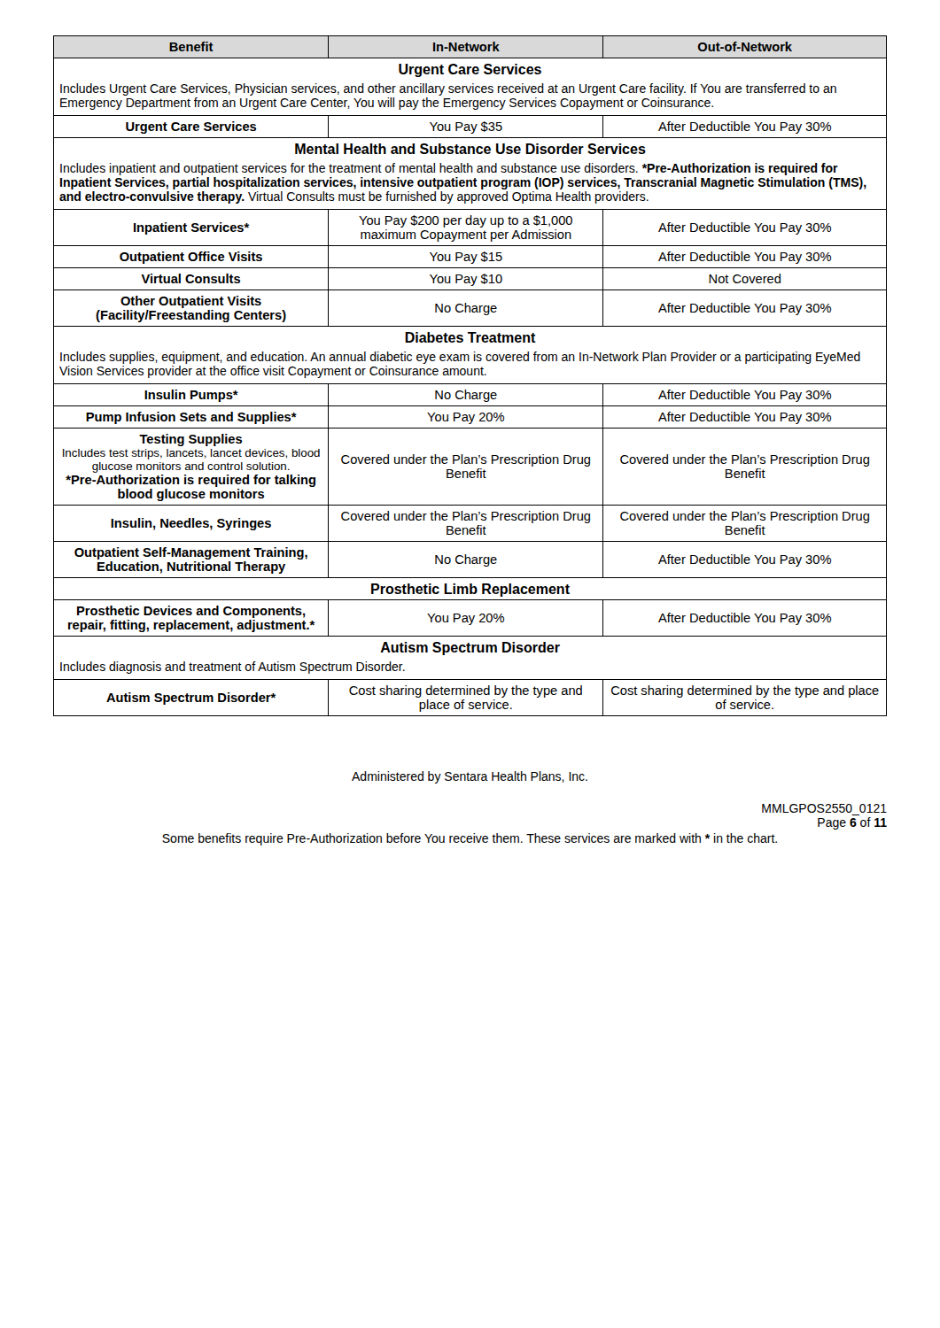| Benefit | In-Network | Out-of-Network |
| --- | --- | --- |
| Urgent Care Services |
| Includes Urgent Care Services, Physician services, and other ancillary services received at an Urgent Care facility. If You are transferred to an Emergency Department from an Urgent Care Center, You will pay the Emergency Services Copayment or Coinsurance. |
| Urgent Care Services | You Pay $35 | After Deductible You Pay 30% |
| Mental Health and Substance Use Disorder Services |
| Includes inpatient and outpatient services for the treatment of mental health and substance use disorders. *Pre-Authorization is required for Inpatient Services, partial hospitalization services, intensive outpatient program (IOP) services, Transcranial Magnetic Stimulation (TMS), and electro-convulsive therapy. Virtual Consults must be furnished by approved Optima Health providers. |
| Inpatient Services* | You Pay $200 per day up to a $1,000 maximum Copayment per Admission | After Deductible You Pay 30% |
| Outpatient Office Visits | You Pay $15 | After Deductible You Pay 30% |
| Virtual Consults | You Pay $10 | Not Covered |
| Other Outpatient Visits (Facility/Freestanding Centers) | No Charge | After Deductible You Pay 30% |
| Diabetes Treatment |
| Includes supplies, equipment, and education. An annual diabetic eye exam is covered from an In-Network Plan Provider or a participating EyeMed Vision Services provider at the office visit Copayment or Coinsurance amount. |
| Insulin Pumps* | No Charge | After Deductible You Pay 30% |
| Pump Infusion Sets and Supplies* | You Pay 20% | After Deductible You Pay 30% |
| Testing Supplies Includes test strips, lancets, lancet devices, blood glucose monitors and control solution. *Pre-Authorization is required for talking blood glucose monitors | Covered under the Plan’s Prescription Drug Benefit | Covered under the Plan’s Prescription Drug Benefit |
| Insulin, Needles, Syringes | Covered under the Plan’s Prescription Drug Benefit | Covered under the Plan’s Prescription Drug Benefit |
| Outpatient Self-Management Training, Education, Nutritional Therapy | No Charge | After Deductible You Pay 30% |
| Prosthetic Limb Replacement |
| Prosthetic Devices and Components, repair, fitting, replacement, adjustment.* | You Pay 20% | After Deductible You Pay 30% |
| Autism Spectrum Disorder |
| Includes diagnosis and treatment of Autism Spectrum Disorder. |
| Autism Spectrum Disorder* | Cost sharing determined by the type and place of service. | Cost sharing determined by the type and place of service. |
Administered by Sentara Health Plans, Inc.
MMLGPOS2550_0121
Page 6 of 11
Some benefits require Pre-Authorization before You receive them. These services are marked with * in the chart.